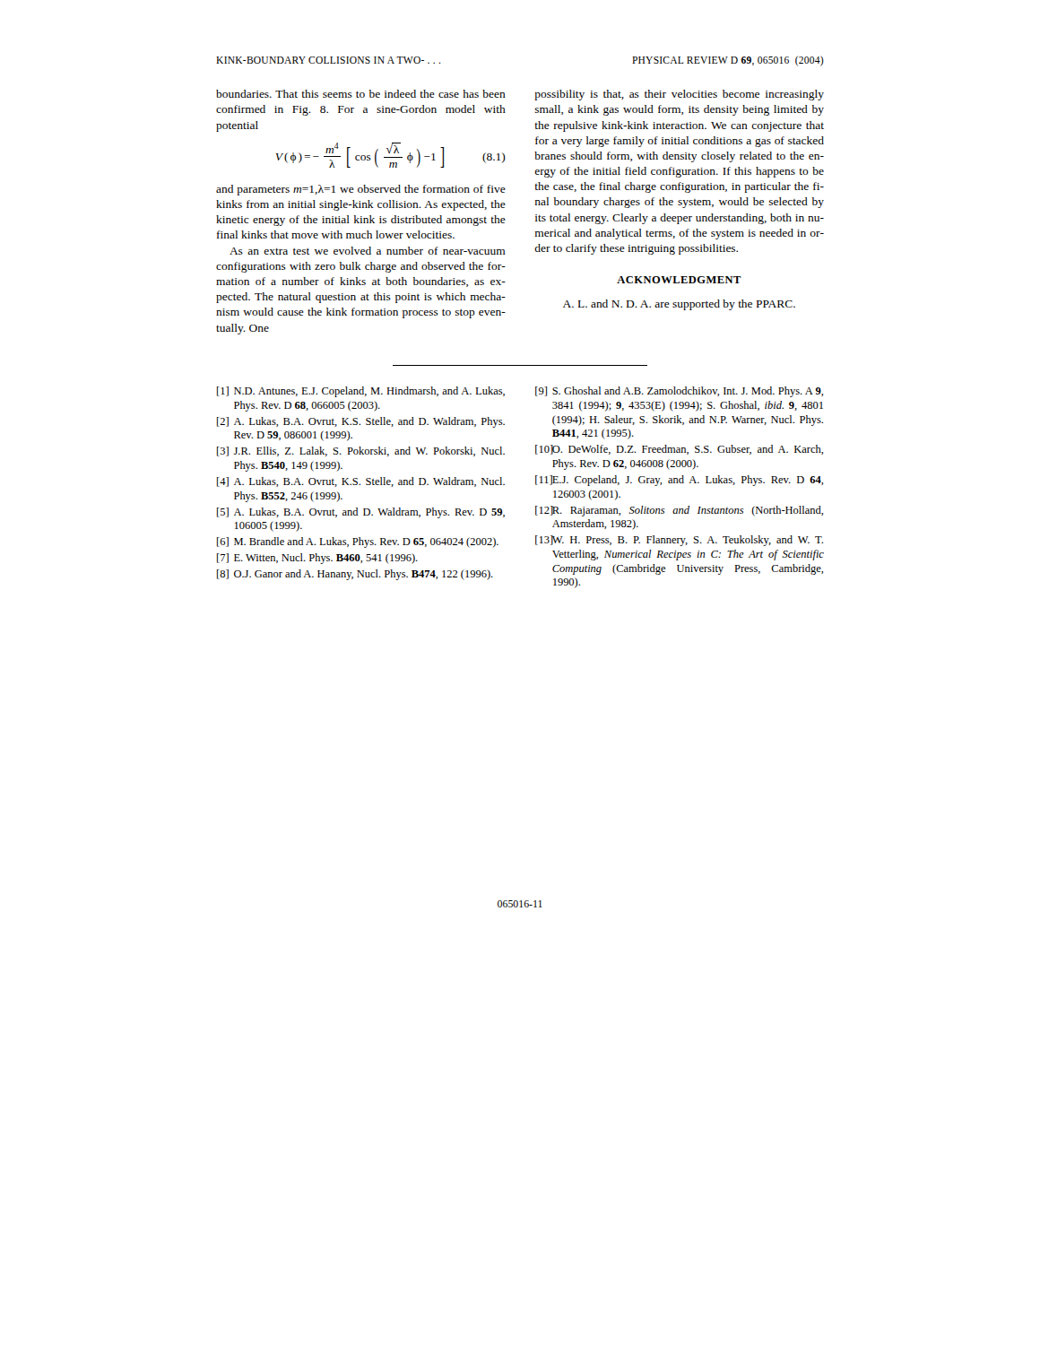Kink-boundary collisions in a two- . . .
Physical Review D 69, 065016 (2004)
boundaries. That this seems to be indeed the case has been confirmed in Fig. 8. For a sine-Gordon model with potential
V(ϕ)=− m4 λ [ cos ( √λ m ϕ ) −1 ]
(8.1)
and parameters m=1,λ=1 we observed the formation of five kinks from an initial single-kink collision. As expected, the kinetic energy of the initial kink is distributed amongst the final kinks that move with much lower velocities.
As an extra test we evolved a number of near-vacuum configurations with zero bulk charge and observed the formation of a number of kinks at both boundaries, as expected. The natural question at this point is which mechanism would cause the kink formation process to stop eventually. One
possibility is that, as their velocities become increasingly small, a kink gas would form, its density being limited by the repulsive kink-kink interaction. We can conjecture that for a very large family of initial conditions a gas of stacked branes should form, with density closely related to the energy of the initial field configuration. If this happens to be the case, the final charge configuration, in particular the final boundary charges of the system, would be selected by its total energy. Clearly a deeper understanding, both in numerical and analytical terms, of the system is needed in order to clarify these intriguing possibilities.
Acknowledgment
A. L. and N. D. A. are supported by the PPARC.
[1] N.D. Antunes, E.J. Copeland, M. Hindmarsh, and A. Lukas, Phys. Rev. D 68, 066005 (2003).
[2] A. Lukas, B.A. Ovrut, K.S. Stelle, and D. Waldram, Phys. Rev. D 59, 086001 (1999).
[3] J.R. Ellis, Z. Lalak, S. Pokorski, and W. Pokorski, Nucl. Phys. B540, 149 (1999).
[4] A. Lukas, B.A. Ovrut, K.S. Stelle, and D. Waldram, Nucl. Phys. B552, 246 (1999).
[5] A. Lukas, B.A. Ovrut, and D. Waldram, Phys. Rev. D 59, 106005 (1999).
[6] M. Brandle and A. Lukas, Phys. Rev. D 65, 064024 (2002).
[7] E. Witten, Nucl. Phys. B460, 541 (1996).
[8] O.J. Ganor and A. Hanany, Nucl. Phys. B474, 122 (1996).
[9] S. Ghoshal and A.B. Zamolodchikov, Int. J. Mod. Phys. A 9, 3841 (1994); 9, 4353(E) (1994); S. Ghoshal, ibid. 9, 4801 (1994); H. Saleur, S. Skorik, and N.P. Warner, Nucl. Phys. B441, 421 (1995).
[10] O. DeWolfe, D.Z. Freedman, S.S. Gubser, and A. Karch, Phys. Rev. D 62, 046008 (2000).
[11] E.J. Copeland, J. Gray, and A. Lukas, Phys. Rev. D 64, 126003 (2001).
[12] R. Rajaraman, Solitons and Instantons (North-Holland, Amsterdam, 1982).
[13] W. H. Press, B. P. Flannery, S. A. Teukolsky, and W. T. Vetterling, Numerical Recipes in C: The Art of Scientific Computing (Cambridge University Press, Cambridge, 1990).
065016-11